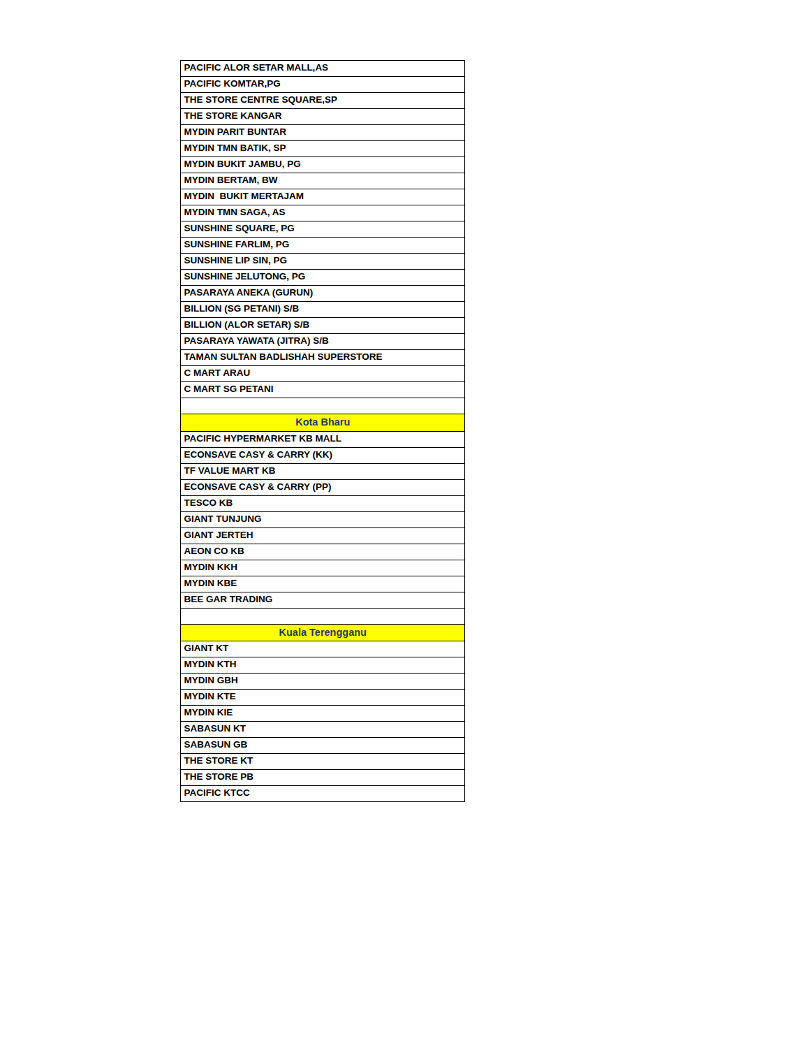| PACIFIC ALOR SETAR MALL,AS |
| PACIFIC KOMTAR,PG |
| THE STORE CENTRE SQUARE,SP |
| THE STORE KANGAR |
| MYDIN PARIT BUNTAR |
| MYDIN TMN BATIK, SP |
| MYDIN BUKIT JAMBU, PG |
| MYDIN BERTAM, BW |
| MYDIN BUKIT MERTAJAM |
| MYDIN TMN SAGA, AS |
| SUNSHINE SQUARE, PG |
| SUNSHINE FARLIM, PG |
| SUNSHINE LIP SIN, PG |
| SUNSHINE JELUTONG, PG |
| PASARAYA ANEKA (GURUN) |
| BILLION (SG PETANI) S/B |
| BILLION (ALOR SETAR) S/B |
| PASARAYA YAWATA (JITRA) S/B |
| TAMAN SULTAN BADLISHAH SUPERSTORE |
| C MART ARAU |
| C MART SG PETANI |
| Kota Bharu |
| PACIFIC HYPERMARKET KB MALL |
| ECONSAVE CASY & CARRY (KK) |
| TF VALUE MART KB |
| ECONSAVE CASY & CARRY (PP) |
| TESCO KB |
| GIANT TUNJUNG |
| GIANT JERTEH |
| AEON CO KB |
| MYDIN KKH |
| MYDIN KBE |
| BEE GAR TRADING |
| Kuala Terengganu |
| GIANT KT |
| MYDIN KTH |
| MYDIN GBH |
| MYDIN KTE |
| MYDIN KIE |
| SABASUN KT |
| SABASUN GB |
| THE STORE KT |
| THE STORE PB |
| PACIFIC KTCC |